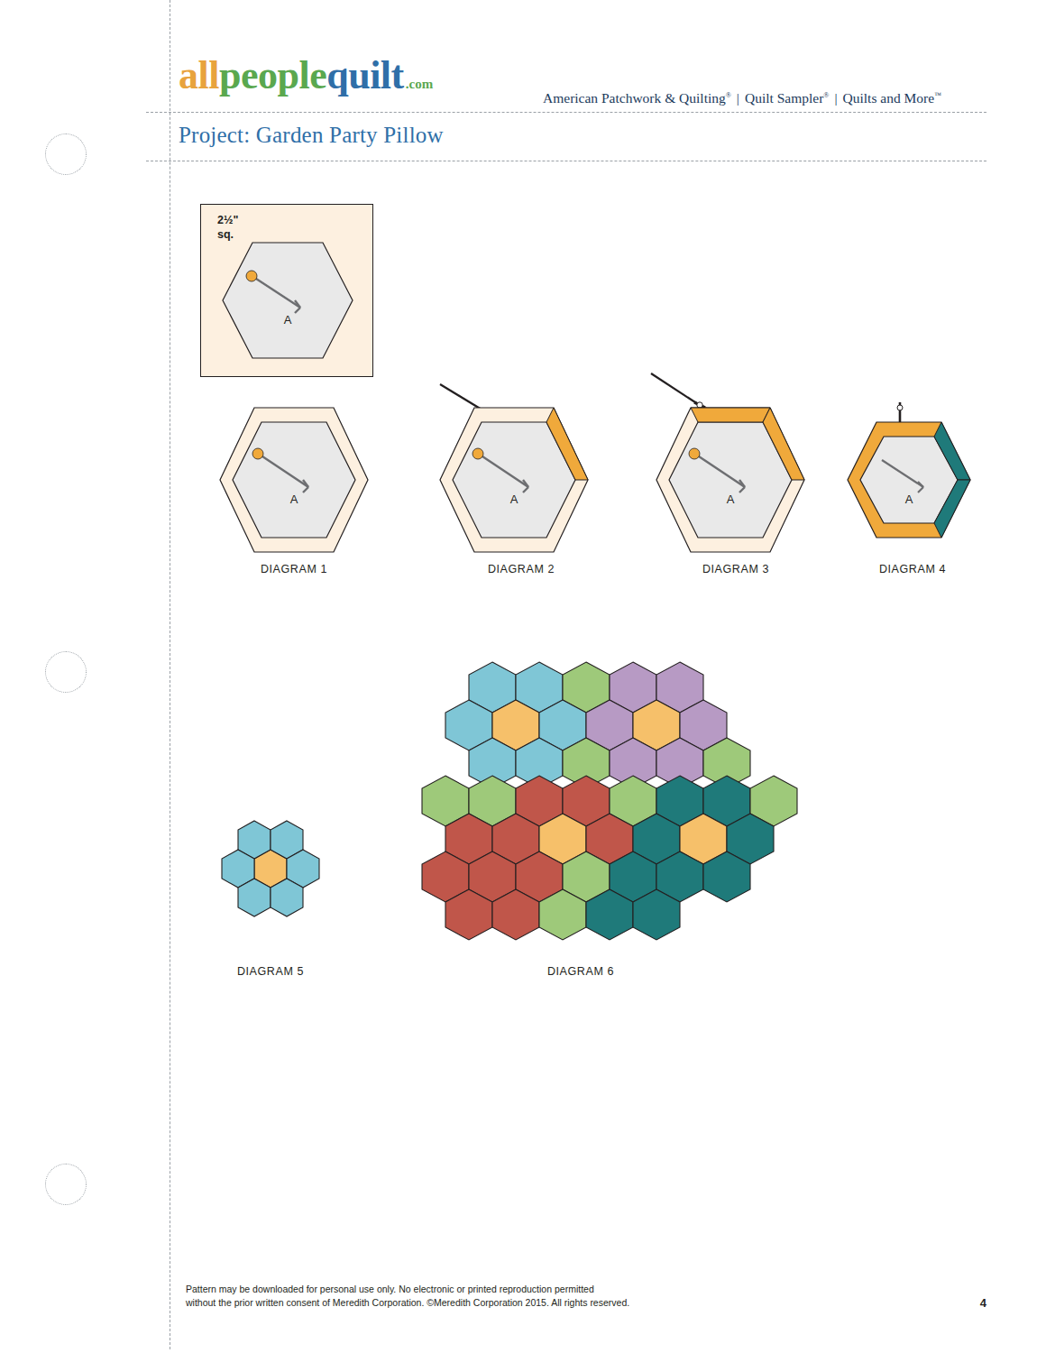all people quilt.com
American Patchwork & Quilting®|Quilt Sampler®|Quilts and More™
Project: Garden Party Pillow
2½"
sq.
A
A
DIAGRAM 1
A
DIAGRAM 2
A
DIAGRAM 3
A
DIAGRAM 4
DIAGRAM 5
DIAGRAM 6
Pattern may be downloaded for personal use only. No electronic or printed reproduction permitted
without the prior written consent of Meredith Corporation. ©Meredith Corporation 2015. All rights reserved.
4